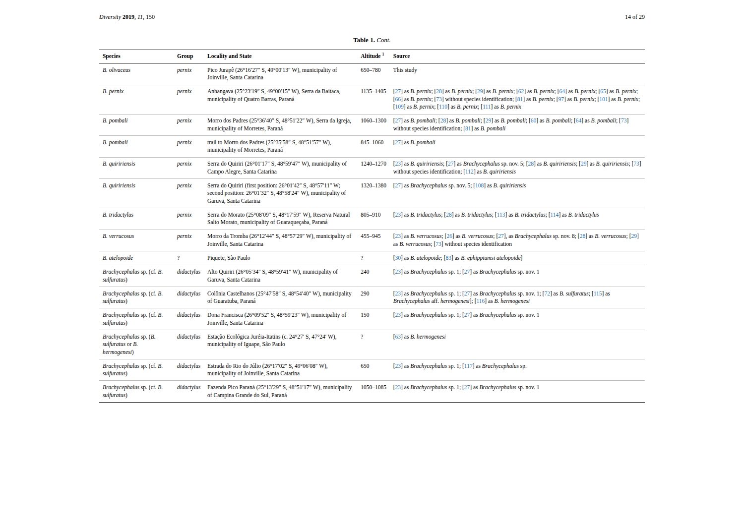Diversity 2019, 11, 150
14 of 29
Table 1. Cont.
| Species | Group | Locality and State | Altitude 1 | Source |
| --- | --- | --- | --- | --- |
| B. olivaceus | pernix | Pico Jurapê (26°16′27″ S, 49°00′13″ W), municipality of Joinville, Santa Catarina | 650–780 | This study |
| B. pernix | pernix | Anhangava (25°23′19″ S, 49°00′15″ W), Serra da Baitaca, municipality of Quatro Barras, Paraná | 1135–1405 | [ 27 ] as B. pernix ; [ 28 ] as B. pernix ; [ 29 ] as B. pernix ; [ 62 ] as B. pernix ; [ 64 ] as B. pernix ; [ 65 ] as B. pernix ; [ 66 ] as B. pernix ; [ 73 ] without species identification; [ 81 ] as B. pernix ; [ 97 ] as B. pernix ; [ 101 ] as B. pernix ; [ 109 ] as B. pernix ; [ 110 ] as B. pernix ; [ 111 ] as B. pernix |
| B. pombali | pernix | Morro dos Padres (25°36′40″ S, 48°51′22″ W), Serra da Igreja, municipality of Morretes, Paraná | 1060–1300 | [ 27 ] as B. pombali ; [ 28 ] as B. pombali ; [ 29 ] as B. pombali ; [ 60 ] as B. pombali ; [ 64 ] as B. pombali ; [ 73 ] without species identification; [ 81 ] as B. pombali |
| B. pombali | pernix | trail to Morro dos Padres (25°35′58″ S, 48°51′57″ W), municipality of Morretes, Paraná | 845–1060 | [ 27 ] as B. pombali |
| B. quiririensis | pernix | Serra do Quiriri (26°01′17″ S, 48°59′47″ W), municipality of Campo Alegre, Santa Catarina | 1240–1270 | [ 23 ] as B. quiririensis ; [ 27 ] as Brachycephalus sp. nov. 5; [ 28 ] as B. quiririensis ; [ 29 ] as B. quiririensis ; [ 73 ] without species identification; [ 112 ] as B. quiririensis |
| B. quiririensis | pernix | Serra do Quiriri (first position: 26°01′42″ S, 48°57′11″ W; second position: 26°01′32″ S, 48°58′24″ W), municipality of Garuva, Santa Catarina | 1320–1380 | [ 27 ] as Brachycephalus sp. nov. 5; [ 108 ] as B. quiririensis |
| B. tridactylus | pernix | Serra do Morato (25°08′09″ S, 48°17′59″ W), Reserva Natural Salto Morato, municipality of Guaraqueçaba, Paraná | 805–910 | [ 23 ] as B. tridactylus ; [ 28 ] as B. tridactylus ; [ 113 ] as B. tridactylus ; [ 114 ] as B. tridactylus |
| B. verrucosus | pernix | Morro da Tromba (26°12′44″ S, 48°57′29″ W), municipality of Joinville, Santa Catarina | 455–945 | [ 23 ] as B. verrucosus ; [ 26 ] as B. verrucosus ; [ 27 ], as Brachycephalus sp. nov. 8; [ 28 ] as B. verrucosus ; [ 29 ] as B. verrucosus ; [ 73 ] without species identification |
| B. atelopoide | ? | Piquete, São Paulo | ? | [ 30 ] as B. atelopoide ; [ 83 ] as B. ephippiumsi atelopoide ] |
| Brachycephalus sp. (cf. B. sulfuratus ) | didactylus | Alto Quiriri (26°05′34″ S, 48°59′41″ W), municipality of Garuva, Santa Catarina | 240 | [ 23 ] as Brachycephalus sp. 1; [ 27 ] as Brachycephalus sp. nov. 1 |
| Brachycephalus sp. (cf. B. sulfuratus ) | didactylus | Colônia Castelhanos (25°47′58″ S, 48°54′40″ W), municipality of Guaratuba, Paraná | 290 | [ 23 ] as Brachycephalus sp. 1; [ 27 ] as Brachycephalus sp. nov. 1; [ 72 ] as B. sulfuratus ; [ 115 ] as Brachycephalus aff. hermogenesi ]; [ 116 ] as B. hermogenesi |
| Brachycephalus sp. (cf. B. sulfuratus ) | didactylus | Dona Francisca (26°09′52″ S, 48°59′23″ W), municipality of Joinville, Santa Catarina | 150 | [ 23 ] as Brachycephalus sp. 1; [ 27 ] as Brachycephalus sp. nov. 1 |
| Brachycephalus sp. ( B. sulfuratus or B. hermogenesi ) | didactylus | Estação Ecológica Juréia-Itatins (c. 24°27′ S, 47°24′ W), municipality of Iguape, São Paulo | ? | [ 63 ] as B. hermogenesi |
| Brachycephalus sp. (cf. B. sulfuratus ) | didactylus | Estrada do Rio do Júlio (26°17′02″ S, 49°06′08″ W), municipality of Joinville, Santa Catarina | 650 | [ 23 ] as Brachycephalus sp. 1; [ 117 ] as Brachycephalus sp. |
| Brachycephalus sp. (cf. B. sulfuratus ) | didactylus | Fazenda Pico Paraná (25°13′29″ S, 48°51′17″ W), municipality of Campina Grande do Sul, Paraná | 1050–1085 | [ 23 ] as Brachycephalus sp. 1; [ 27 ] as Brachycephalus sp. nov. 1 |